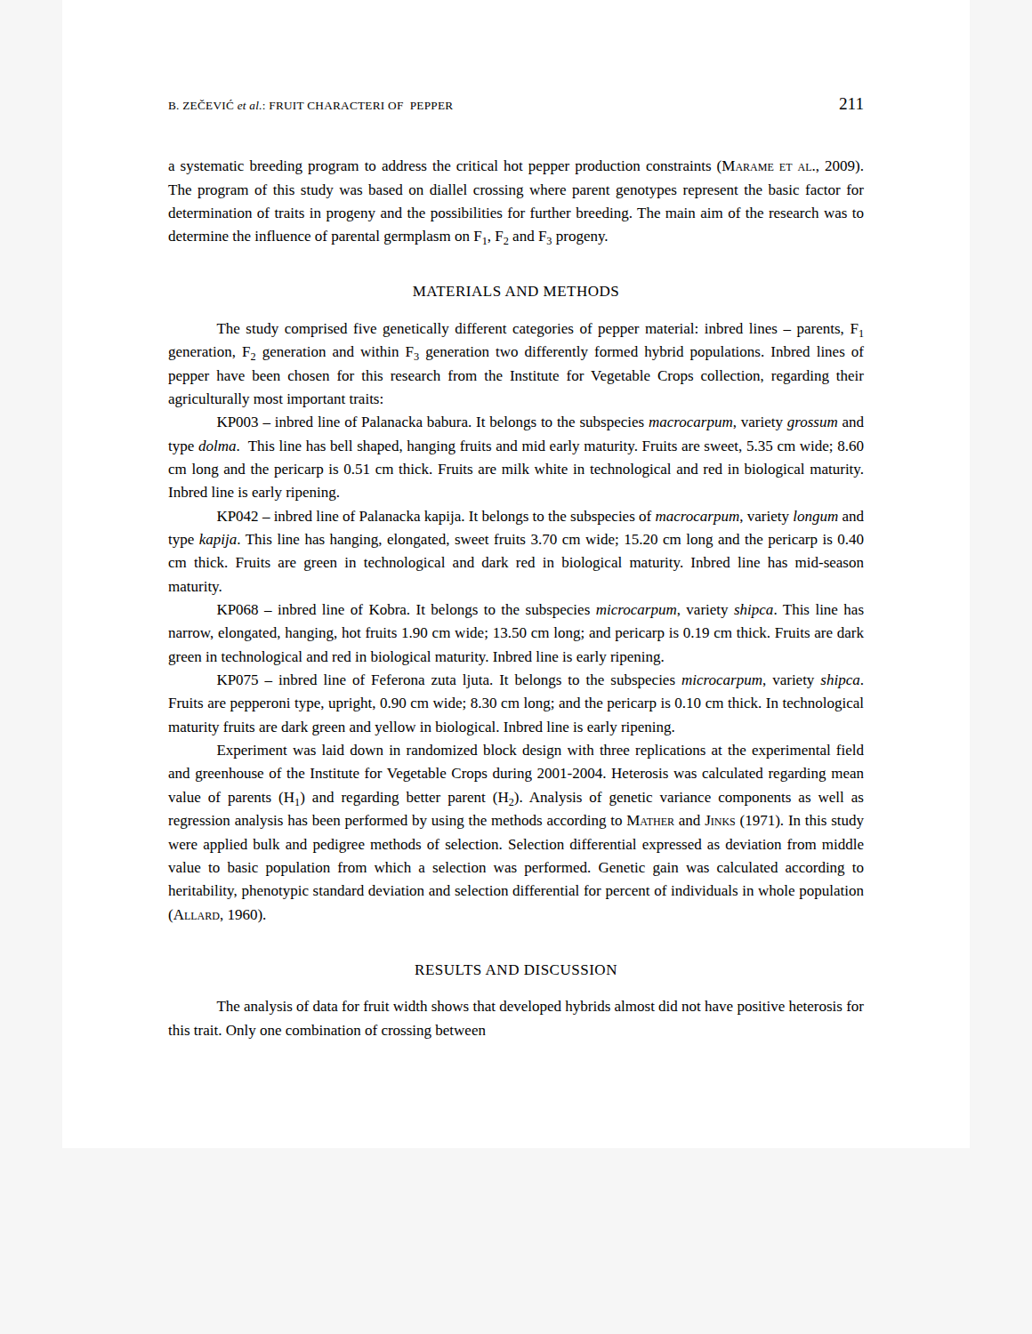B. ZEČEVIĆ et al.: FRUIT CHARACTERI OF PEPPER 211
a systematic breeding program to address the critical hot pepper production constraints (Marame et al., 2009). The program of this study was based on diallel crossing where parent genotypes represent the basic factor for determination of traits in progeny and the possibilities for further breeding. The main aim of the research was to determine the influence of parental germplasm on F1, F2 and F3 progeny.
Materials and Methods
The study comprised five genetically different categories of pepper material: inbred lines – parents, F1 generation, F2 generation and within F3 generation two differently formed hybrid populations. Inbred lines of pepper have been chosen for this research from the Institute for Vegetable Crops collection, regarding their agriculturally most important traits:
KP003 – inbred line of Palanacka babura. It belongs to the subspecies macrocarpum, variety grossum and type dolma. This line has bell shaped, hanging fruits and mid early maturity. Fruits are sweet, 5.35 cm wide; 8.60 cm long and the pericarp is 0.51 cm thick. Fruits are milk white in technological and red in biological maturity. Inbred line is early ripening.
KP042 – inbred line of Palanacka kapija. It belongs to the subspecies of macrocarpum, variety longum and type kapija. This line has hanging, elongated, sweet fruits 3.70 cm wide; 15.20 cm long and the pericarp is 0.40 cm thick. Fruits are green in technological and dark red in biological maturity. Inbred line has mid-season maturity.
KP068 – inbred line of Kobra. It belongs to the subspecies microcarpum, variety shipca. This line has narrow, elongated, hanging, hot fruits 1.90 cm wide; 13.50 cm long; and pericarp is 0.19 cm thick. Fruits are dark green in technological and red in biological maturity. Inbred line is early ripening.
KP075 – inbred line of Feferona zuta ljuta. It belongs to the subspecies microcarpum, variety shipca. Fruits are pepperoni type, upright, 0.90 cm wide; 8.30 cm long; and the pericarp is 0.10 cm thick. In technological maturity fruits are dark green and yellow in biological. Inbred line is early ripening.
Experiment was laid down in randomized block design with three replications at the experimental field and greenhouse of the Institute for Vegetable Crops during 2001-2004. Heterosis was calculated regarding mean value of parents (H1) and regarding better parent (H2). Analysis of genetic variance components as well as regression analysis has been performed by using the methods according to Mather and Jinks (1971). In this study were applied bulk and pedigree methods of selection. Selection differential expressed as deviation from middle value to basic population from which a selection was performed. Genetic gain was calculated according to heritability, phenotypic standard deviation and selection differential for percent of individuals in whole population (Allard, 1960).
Results and Discussion
The analysis of data for fruit width shows that developed hybrids almost did not have positive heterosis for this trait. Only one combination of crossing between